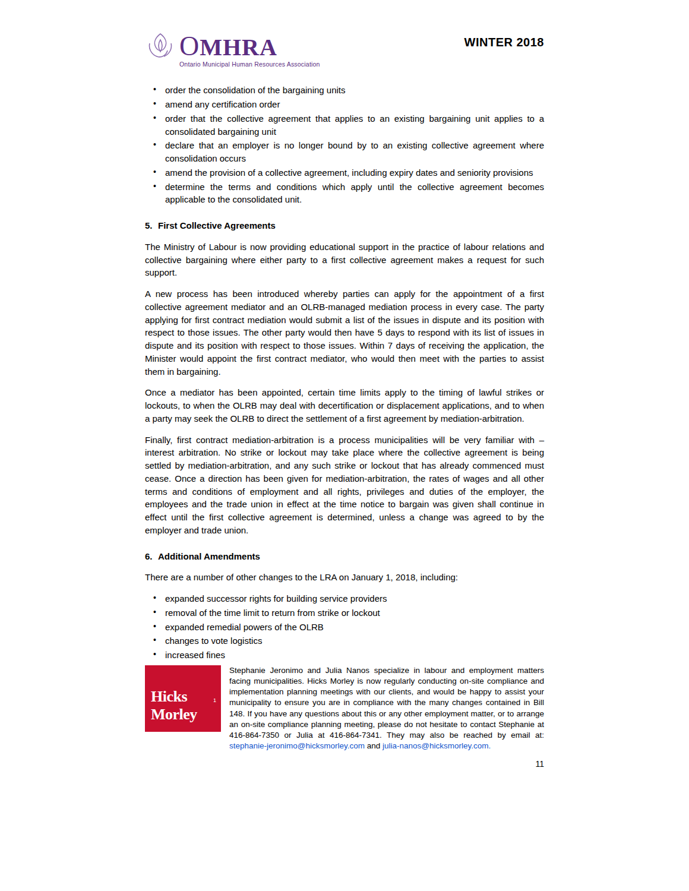OMHRA
Ontario Municipal Human Resources Association
WINTER 2018
order the consolidation of the bargaining units
amend any certification order
order that the collective agreement that applies to an existing bargaining unit applies to a consolidated bargaining unit
declare that an employer is no longer bound by to an existing collective agreement where consolidation occurs
amend the provision of a collective agreement, including expiry dates and seniority provisions
determine the terms and conditions which apply until the collective agreement becomes applicable to the consolidated unit.
5. First Collective Agreements
The Ministry of Labour is now providing educational support in the practice of labour relations and collective bargaining where either party to a first collective agreement makes a request for such support.
A new process has been introduced whereby parties can apply for the appointment of a first collective agreement mediator and an OLRB-managed mediation process in every case. The party applying for first contract mediation would submit a list of the issues in dispute and its position with respect to those issues. The other party would then have 5 days to respond with its list of issues in dispute and its position with respect to those issues. Within 7 days of receiving the application, the Minister would appoint the first contract mediator, who would then meet with the parties to assist them in bargaining.
Once a mediator has been appointed, certain time limits apply to the timing of lawful strikes or lockouts, to when the OLRB may deal with decertification or displacement applications, and to when a party may seek the OLRB to direct the settlement of a first agreement by mediation-arbitration.
Finally, first contract mediation-arbitration is a process municipalities will be very familiar with – interest arbitration. No strike or lockout may take place where the collective agreement is being settled by mediation-arbitration, and any such strike or lockout that has already commenced must cease. Once a direction has been given for mediation-arbitration, the rates of wages and all other terms and conditions of employment and all rights, privileges and duties of the employer, the employees and the trade union in effect at the time notice to bargain was given shall continue in effect until the first collective agreement is determined, unless a change was agreed to by the employer and trade union.
6. Additional Amendments
There are a number of other changes to the LRA on January 1, 2018, including:
expanded successor rights for building service providers
removal of the time limit to return from strike or lockout
expanded remedial powers of the OLRB
changes to vote logistics
increased fines
Hicks 1 Morley
Stephanie Jeronimo and Julia Nanos specialize in labour and employment matters facing municipalities. Hicks Morley is now regularly conducting on-site compliance and implementation planning meetings with our clients, and would be happy to assist your municipality to ensure you are in compliance with the many changes contained in Bill 148. If you have any questions about this or any other employment matter, or to arrange an on-site compliance planning meeting, please do not hesitate to contact Stephanie at 416-864-7350 or Julia at 416-864-7341. They may also be reached by email at: stephanie-jeronimo@hicksmorley.com and julia-nanos@hicksmorley.com.
11